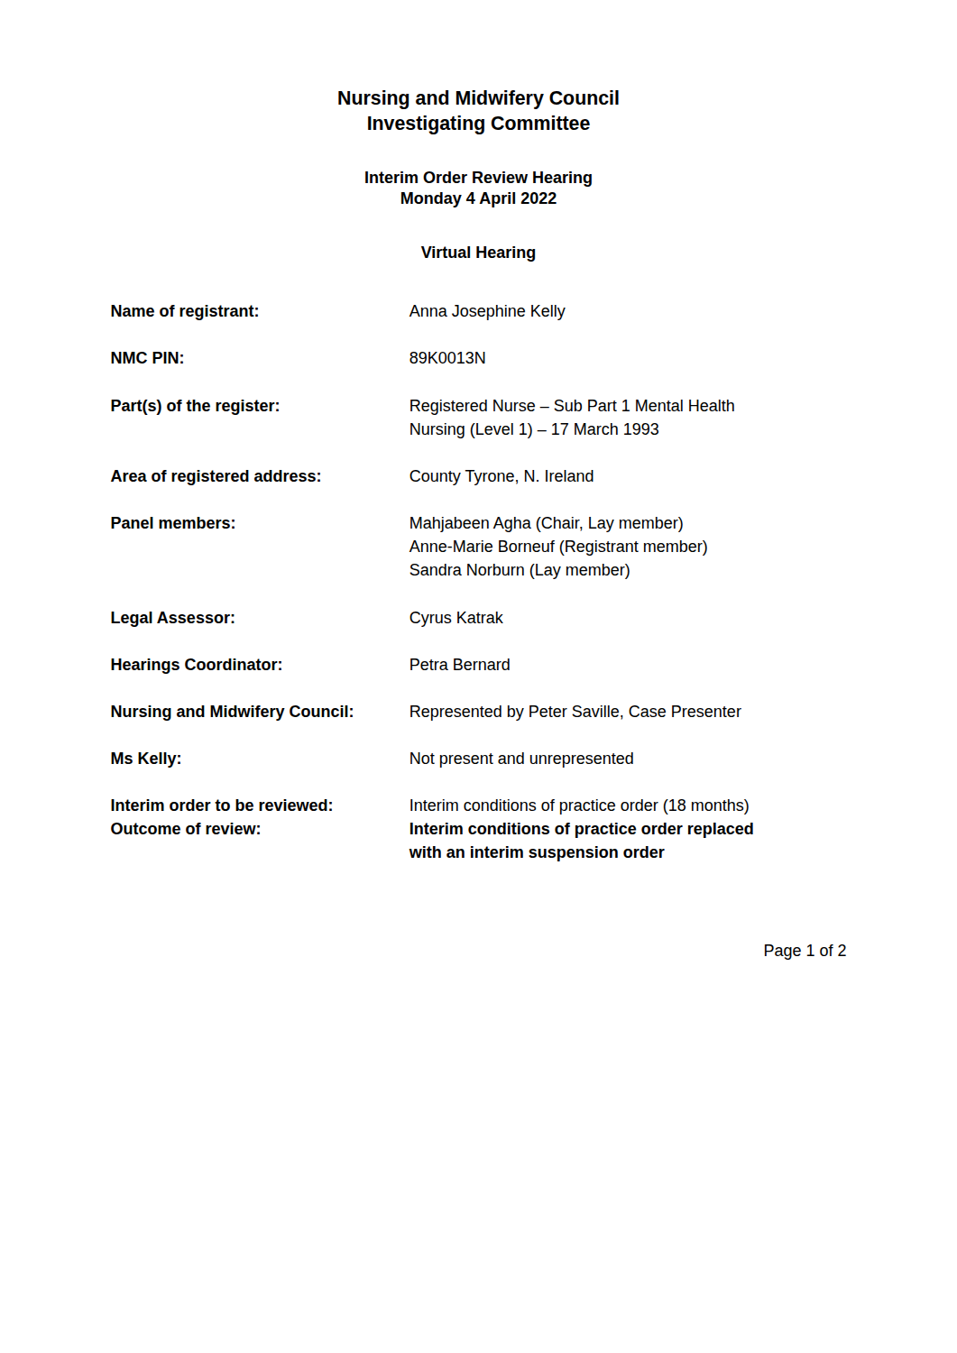Nursing and Midwifery Council
Investigating Committee
Interim Order Review Hearing
Monday 4 April 2022
Virtual Hearing
Name of registrant:
Anna Josephine Kelly
NMC PIN:
89K0013N
Part(s) of the register:
Registered Nurse – Sub Part 1 Mental Health Nursing (Level 1) – 17 March 1993
Area of registered address:
County Tyrone, N. Ireland
Panel members:
Mahjabeen Agha (Chair, Lay member) Anne-Marie Borneuf (Registrant member) Sandra Norburn (Lay member)
Legal Assessor:
Cyrus Katrak
Hearings Coordinator:
Petra Bernard
Nursing and Midwifery Council:
Represented by Peter Saville, Case Presenter
Ms Kelly:
Not present and unrepresented
Interim order to be reviewed:
Interim conditions of practice order (18 months)
Outcome of review:
Interim conditions of practice order replaced with an interim suspension order
Page 1 of 2